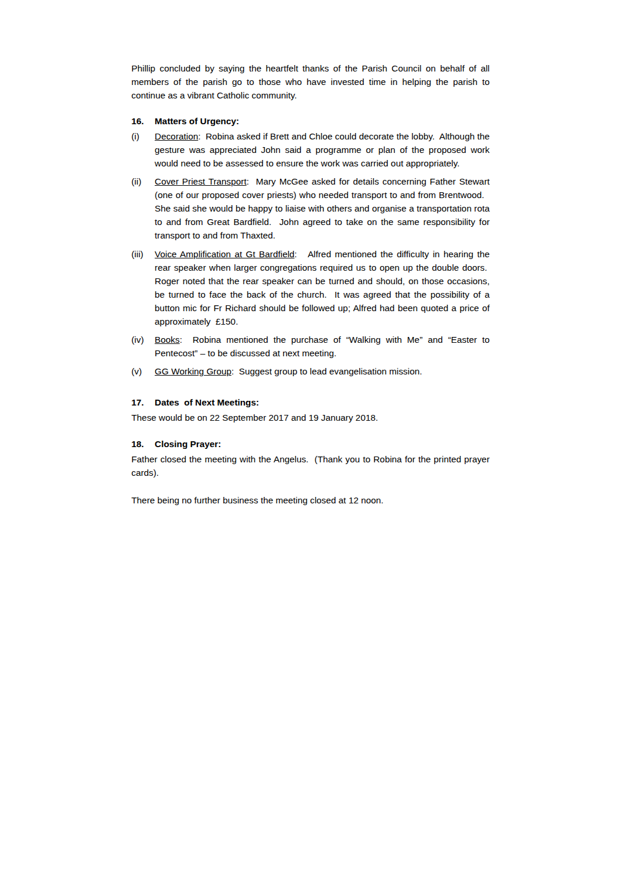Phillip concluded by saying the heartfelt thanks of the Parish Council on behalf of all members of the parish go to those who have invested time in helping the parish to continue as a vibrant Catholic community.
16. Matters of Urgency:
| (i) | Decoration : Robina asked if Brett and Chloe could decorate the lobby. Although the gesture was appreciated John said a programme or plan of the proposed work would need to be assessed to ensure the work was carried out appropriately. |
| (ii) | Cover Priest Transport : Mary McGee asked for details concerning Father Stewart (one of our proposed cover priests) who needed transport to and from Brentwood. She said she would be happy to liaise with others and organise a transportation rota to and from Great Bardfield. John agreed to take on the same responsibility for transport to and from Thaxted. |
| (iii) | Voice Amplification at Gt Bardfield : Alfred mentioned the difficulty in hearing the rear speaker when larger congregations required us to open up the double doors. Roger noted that the rear speaker can be turned and should, on those occasions, be turned to face the back of the church. It was agreed that the possibility of a button mic for Fr Richard should be followed up; Alfred had been quoted a price of approximately £150. |
| (iv) | Books : Robina mentioned the purchase of “Walking with Me” and “Easter to Pentecost” – to be discussed at next meeting. |
| (v) | GG Working Group : Suggest group to lead evangelisation mission. |
17. Dates of Next Meetings:
These would be on 22 September 2017 and 19 January 2018.
18. Closing Prayer:
Father closed the meeting with the Angelus. (Thank you to Robina for the printed prayer cards).
There being no further business the meeting closed at 12 noon.